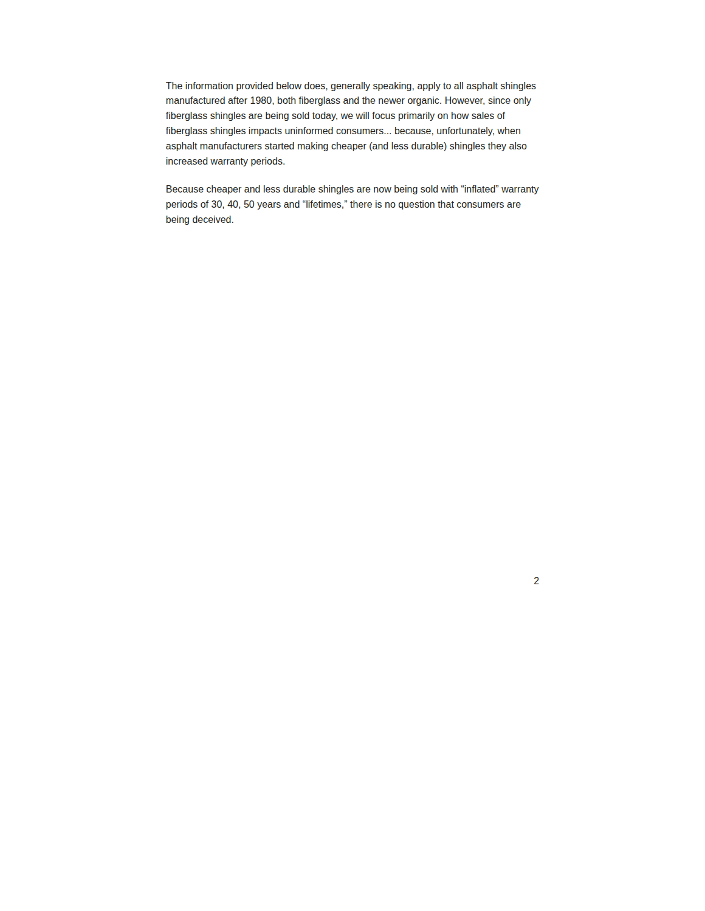The information provided below does, generally speaking, apply to all asphalt shingles manufactured after 1980, both fiberglass and the newer organic. However, since only fiberglass shingles are being sold today, we will focus primarily on how sales of fiberglass shingles impacts uninformed consumers... because, unfortunately, when asphalt manufacturers started making cheaper (and less durable) shingles they also increased warranty periods.
Because cheaper and less durable shingles are now being sold with “inflated” warranty periods of 30, 40, 50 years and “lifetimes,” there is no question that consumers are being deceived.
2